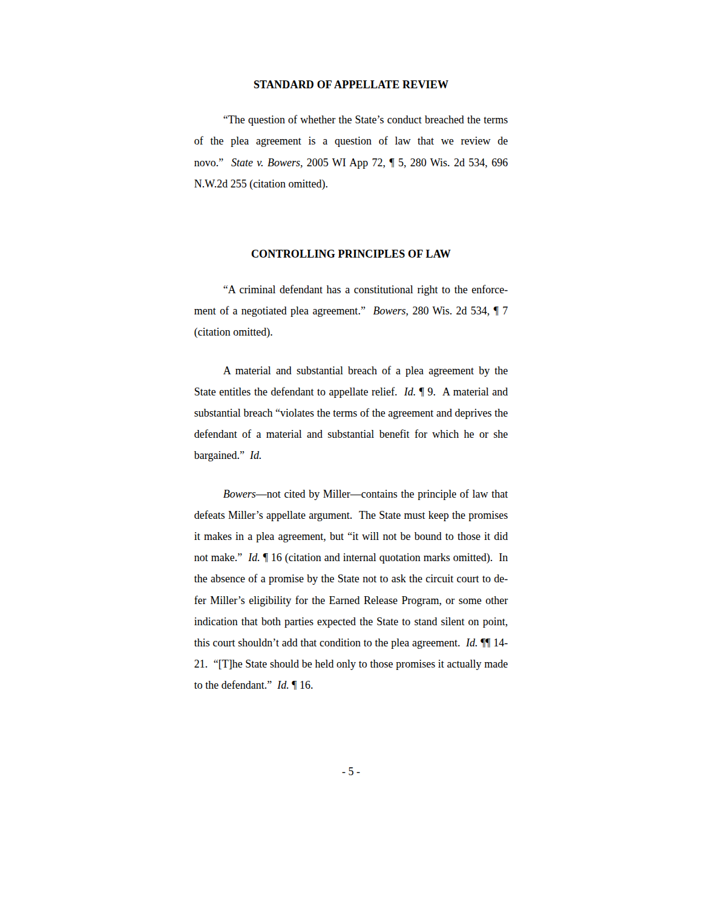Standard of Appellate Review
“The question of whether the State’s conduct breached the terms of the plea agreement is a question of law that we review de novo.” State v. Bowers, 2005 WI App 72, ¶ 5, 280 Wis. 2d 534, 696 N.W.2d 255 (citation omitted).
Controlling Principles of Law
“A criminal defendant has a constitutional right to the enforcement of a negotiated plea agreement.” Bowers, 280 Wis. 2d 534, ¶ 7 (citation omitted).
A material and substantial breach of a plea agreement by the State entitles the defendant to appellate relief. Id. ¶ 9. A material and substantial breach “violates the terms of the agreement and deprives the defendant of a material and substantial benefit for which he or she bargained.” Id.
Bowers—not cited by Miller—contains the principle of law that defeats Miller’s appellate argument. The State must keep the promises it makes in a plea agreement, but “it will not be bound to those it did not make.” Id. ¶ 16 (citation and internal quotation marks omitted). In the absence of a promise by the State not to ask the circuit court to defer Miller’s eligibility for the Earned Release Program, or some other indication that both parties expected the State to stand silent on point, this court shouldn’t add that condition to the plea agreement. Id. ¶¶ 14-21. “[T]he State should be held only to those promises it actually made to the defendant.” Id. ¶ 16.
- 5 -